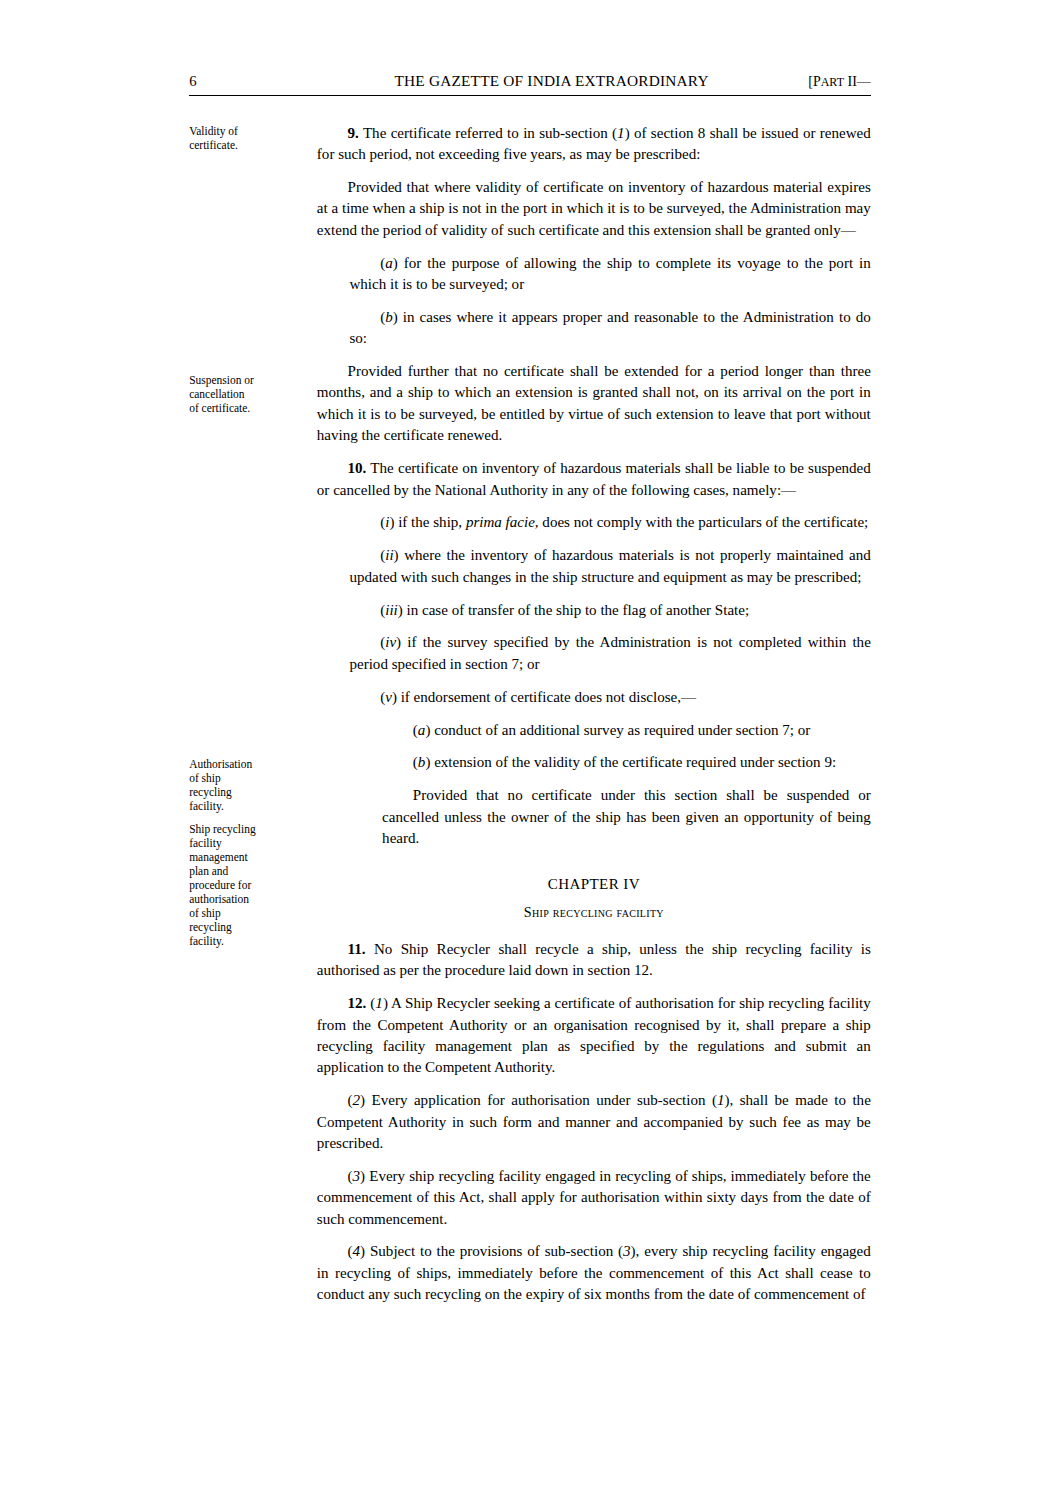6
THE GAZETTE OF INDIA EXTRAORDINARY
[PART II—
Validity of
certificate.
Suspension or
cancellation
of certificate.
Authorisation
of ship
recycling
facility.
Ship recycling
facility
management
plan and
procedure for
authorisation
of ship
recycling
facility.
9. The certificate referred to in sub-section (1) of section 8 shall be issued or renewed for such period, not exceeding five years, as may be prescribed:
Provided that where validity of certificate on inventory of hazardous material expires at a time when a ship is not in the port in which it is to be surveyed, the Administration may extend the period of validity of such certificate and this extension shall be granted only—
(a) for the purpose of allowing the ship to complete its voyage to the port in which it is to be surveyed; or
(b) in cases where it appears proper and reasonable to the Administration to do so:
Provided further that no certificate shall be extended for a period longer than three months, and a ship to which an extension is granted shall not, on its arrival on the port in which it is to be surveyed, be entitled by virtue of such extension to leave that port without having the certificate renewed.
10. The certificate on inventory of hazardous materials shall be liable to be suspended or cancelled by the National Authority in any of the following cases, namely:—
(i) if the ship, prima facie, does not comply with the particulars of the certificate;
(ii) where the inventory of hazardous materials is not properly maintained and updated with such changes in the ship structure and equipment as may be prescribed;
(iii) in case of transfer of the ship to the flag of another State;
(iv) if the survey specified by the Administration is not completed within the period specified in section 7; or
(v) if endorsement of certificate does not disclose,—
(a) conduct of an additional survey as required under section 7; or
(b) extension of the validity of the certificate required under section 9:
Provided that no certificate under this section shall be suspended or cancelled unless the owner of the ship has been given an opportunity of being heard.
CHAPTER IV
Ship recycling facility
11. No Ship Recycler shall recycle a ship, unless the ship recycling facility is authorised as per the procedure laid down in section 12.
12. (1) A Ship Recycler seeking a certificate of authorisation for ship recycling facility from the Competent Authority or an organisation recognised by it, shall prepare a ship recycling facility management plan as specified by the regulations and submit an application to the Competent Authority.
(2) Every application for authorisation under sub-section (1), shall be made to the Competent Authority in such form and manner and accompanied by such fee as may be prescribed.
(3) Every ship recycling facility engaged in recycling of ships, immediately before the commencement of this Act, shall apply for authorisation within sixty days from the date of such commencement.
(4) Subject to the provisions of sub-section (3), every ship recycling facility engaged in recycling of ships, immediately before the commencement of this Act shall cease to conduct any such recycling on the expiry of six months from the date of commencement of